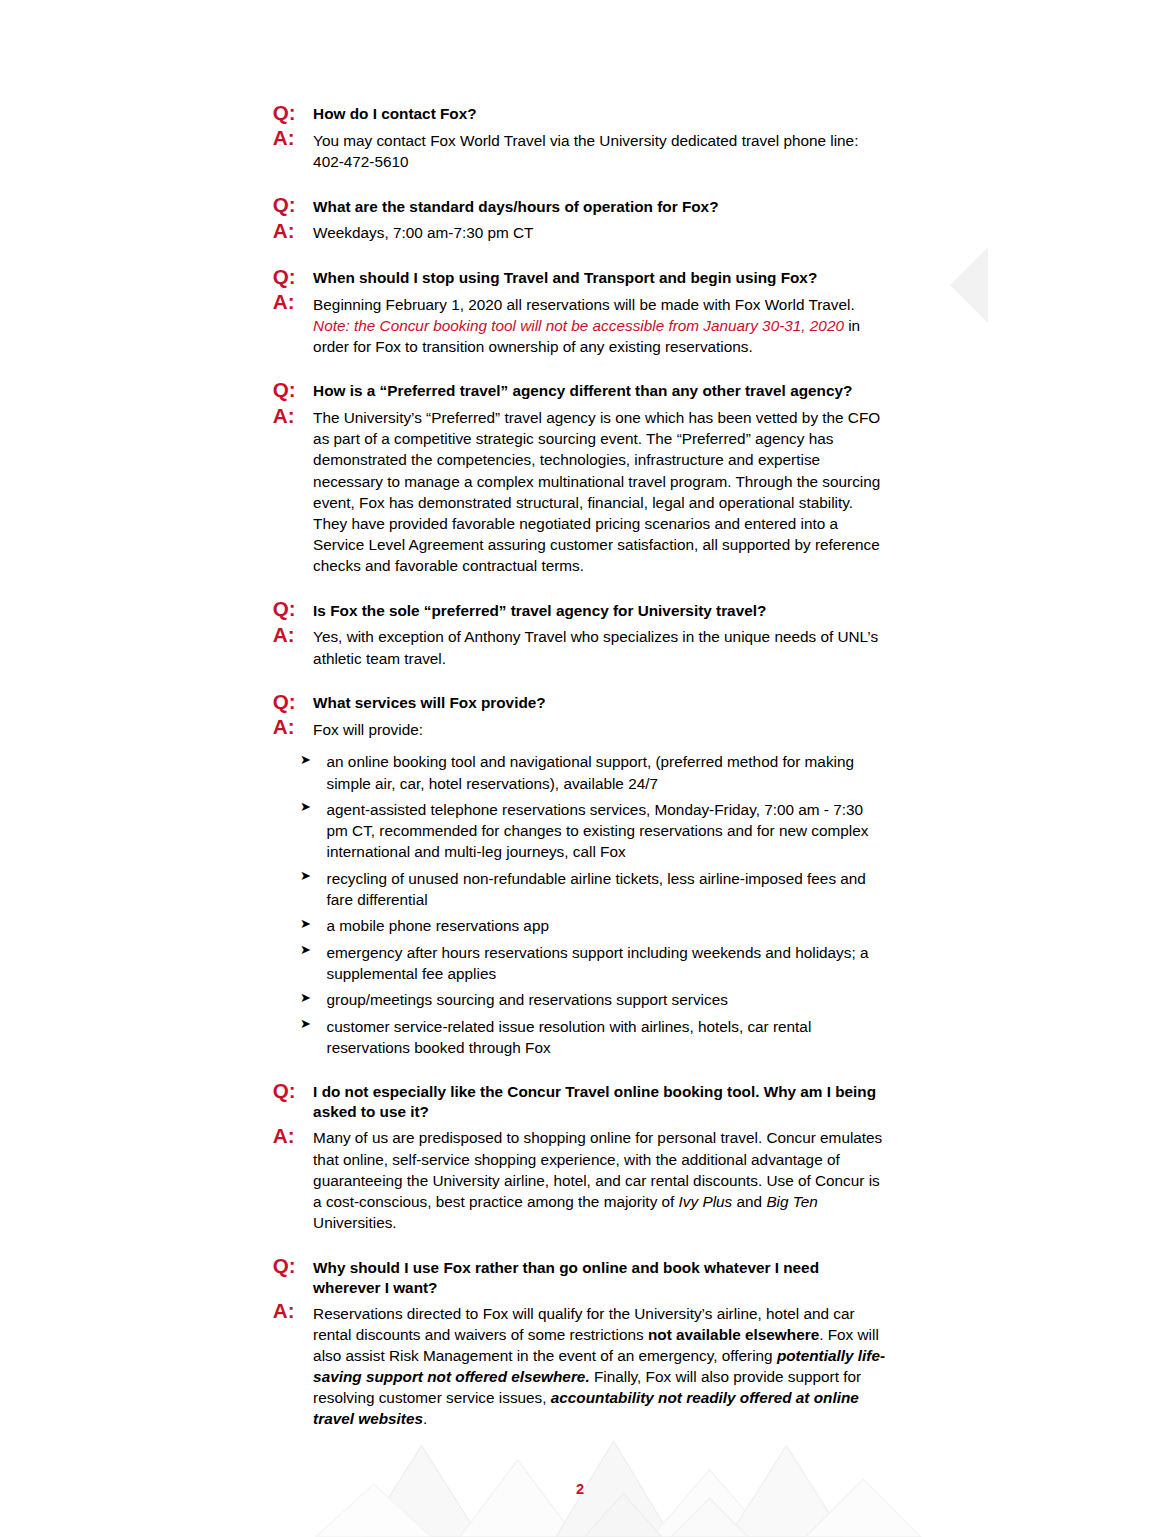Q:
How do I contact Fox?
A:
You may contact Fox World Travel via the University dedicated travel phone line: 402-472-5610
Q:
What are the standard days/hours of operation for Fox?
A:
Weekdays, 7:00 am-7:30 pm CT
Q:
When should I stop using Travel and Transport and begin using Fox?
A:
Beginning February 1, 2020 all reservations will be made with Fox World Travel. Note: the Concur booking tool will not be accessible from January 30-31, 2020 in order for Fox to transition ownership of any existing reservations.
Q:
How is a “Preferred travel” agency different than any other travel agency?
A:
The University’s “Preferred” travel agency is one which has been vetted by the CFO as part of a competitive strategic sourcing event. The “Preferred” agency has demonstrated the competencies, technologies, infrastructure and expertise necessary to manage a complex multinational travel program. Through the sourcing event, Fox has demonstrated structural, financial, legal and operational stability. They have provided favorable negotiated pricing scenarios and entered into a Service Level Agreement assuring customer satisfaction, all supported by reference checks and favorable contractual terms.
Q:
Is Fox the sole “preferred” travel agency for University travel?
A:
Yes, with exception of Anthony Travel who specializes in the unique needs of UNL’s athletic team travel.
Q:
What services will Fox provide?
A:
Fox will provide:
an online booking tool and navigational support, (preferred method for making simple air, car, hotel reservations), available 24/7
agent-assisted telephone reservations services, Monday-Friday, 7:00 am - 7:30 pm CT, recommended for changes to existing reservations and for new complex international and multi-leg journeys, call Fox
recycling of unused non-refundable airline tickets, less airline-imposed fees and fare differential
a mobile phone reservations app
emergency after hours reservations support including weekends and holidays; a supplemental fee applies
group/meetings sourcing and reservations support services
customer service-related issue resolution with airlines, hotels, car rental reservations booked through Fox
Q:
I do not especially like the Concur Travel online booking tool. Why am I being asked to use it?
A:
Many of us are predisposed to shopping online for personal travel. Concur emulates that online, self-service shopping experience, with the additional advantage of guaranteeing the University airline, hotel, and car rental discounts. Use of Concur is a cost-conscious, best practice among the majority of Ivy Plus and Big Ten Universities.
Q:
Why should I use Fox rather than go online and book whatever I need wherever I want?
A:
Reservations directed to Fox will qualify for the University’s airline, hotel and car rental discounts and waivers of some restrictions not available elsewhere. Fox will also assist Risk Management in the event of an emergency, offering potentially life-saving support not offered elsewhere. Finally, Fox will also provide support for resolving customer service issues, accountability not readily offered at online travel websites.
2